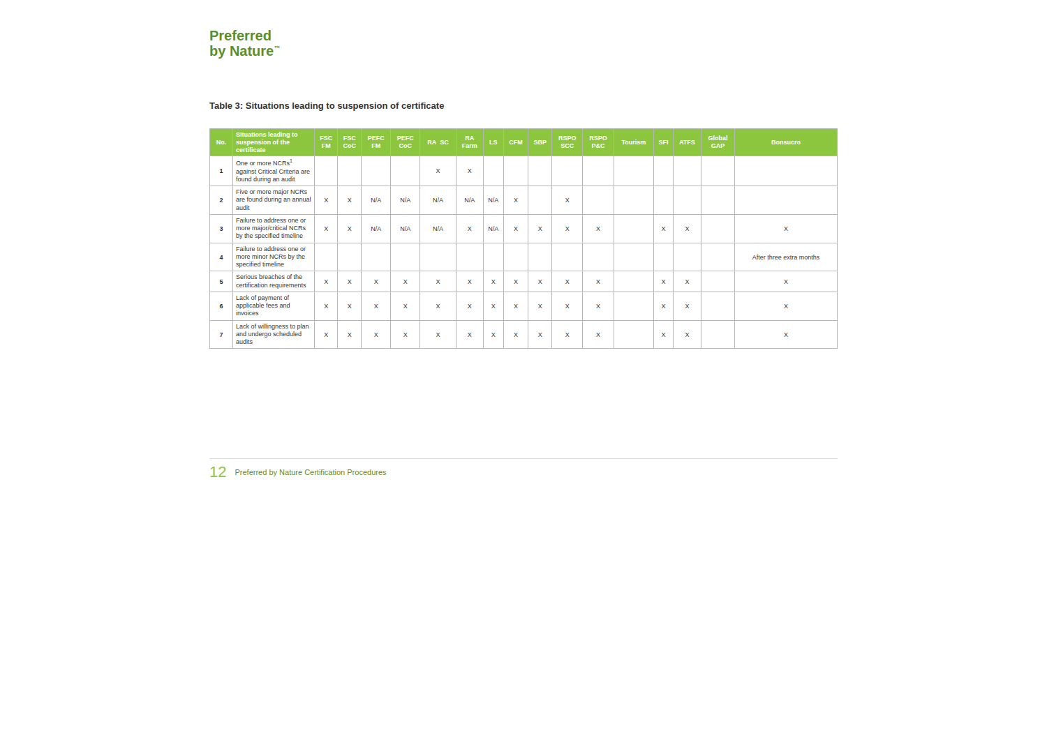Preferred
by Nature™
Table 3: Situations leading to suspension of certificate
| No. | Situations leading to suspension of the certificate | FSC FM | FSC CoC | PEFC FM | PEFC CoC | RA SC | RA Farm | LS | CFM | SBP | RSPO SCC | RSPO P&C | Tourism | SFI | ATFS | Global GAP | Bonsucro |
| --- | --- | --- | --- | --- | --- | --- | --- | --- | --- | --- | --- | --- | --- | --- | --- | --- | --- |
| 1 | One or more NCRs 1 against Critical Criteria are found during an audit | | | | | X | X | | | | | | | | | | |
| 2 | Five or more major NCRs are found during an annual audit | X | X | N/A | N/A | N/A | N/A | N/A | X | | X | | | | | | |
| 3 | Failure to address one or more major/critical NCRs by the specified timeline | X | X | N/A | N/A | N/A | X | N/A | X | X | X | X | | X | X | | X |
| 4 | Failure to address one or more minor NCRs by the specified timeline | | | | | | | | | | | | | | | | After three extra months |
| 5 | Serious breaches of the certification requirements | X | X | X | X | X | X | X | X | X | X | X | | X | X | | X |
| 6 | Lack of payment of applicable fees and invoices | X | X | X | X | X | X | X | X | X | X | X | | X | X | | X |
| 7 | Lack of willingness to plan and undergo scheduled audits | X | X | X | X | X | X | X | X | X | X | X | | X | X | | X |
12 Preferred by Nature Certification Procedures